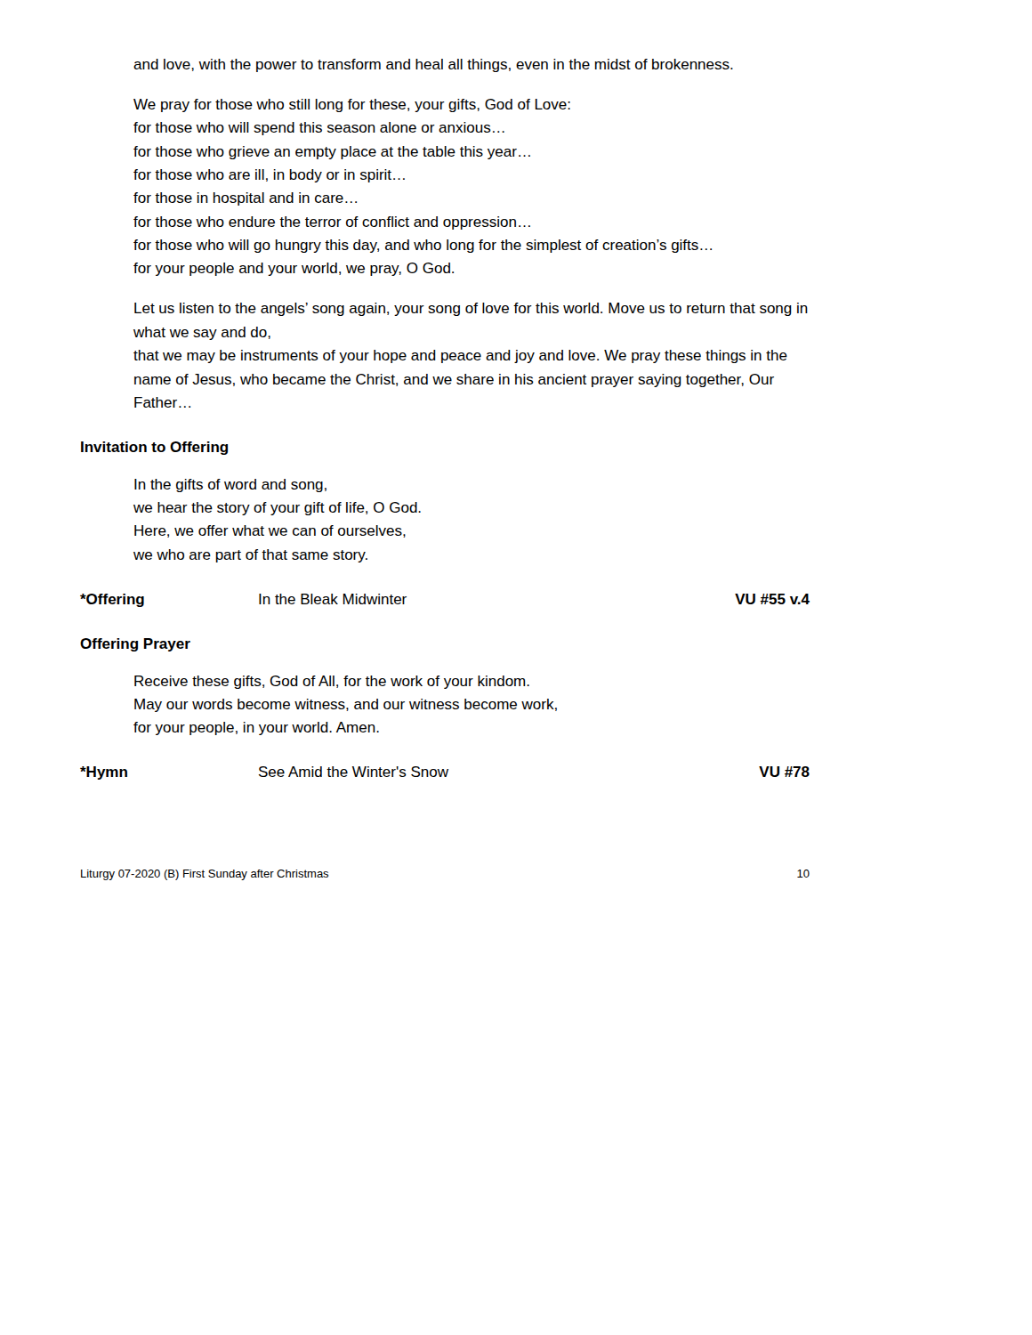and love, with the power to transform and heal all things, even in the midst of brokenness.
We pray for those who still long for these, your gifts, God of Love:
for those who will spend this season alone or anxious…
for those who grieve an empty place at the table this year…
for those who are ill, in body or in spirit…
for those in hospital and in care…
for those who endure the terror of conflict and oppression…
for those who will go hungry this day, and who long for the simplest of creation’s gifts…
for your people and your world, we pray, O God.
Let us listen to the angels’ song again, your song of love for this world. Move us to return that song in what we say and do,
that we may be instruments of your hope and peace and joy and love. We pray these things in the name of Jesus, who became the Christ, and we share in his ancient prayer saying together, Our Father…
Invitation to Offering
In the gifts of word and song,
we hear the story of your gift of life, O God.
Here, we offer what we can of ourselves,
we who are part of that same story.
*Offering In the Bleak Midwinter VU #55 v.4
Offering Prayer
Receive these gifts, God of All, for the work of your kindom.
May our words become witness, and our witness become work,
for your people, in your world. Amen.
*Hymn See Amid the Winter's Snow VU #78
Liturgy 07-2020 (B) First Sunday after Christmas 10